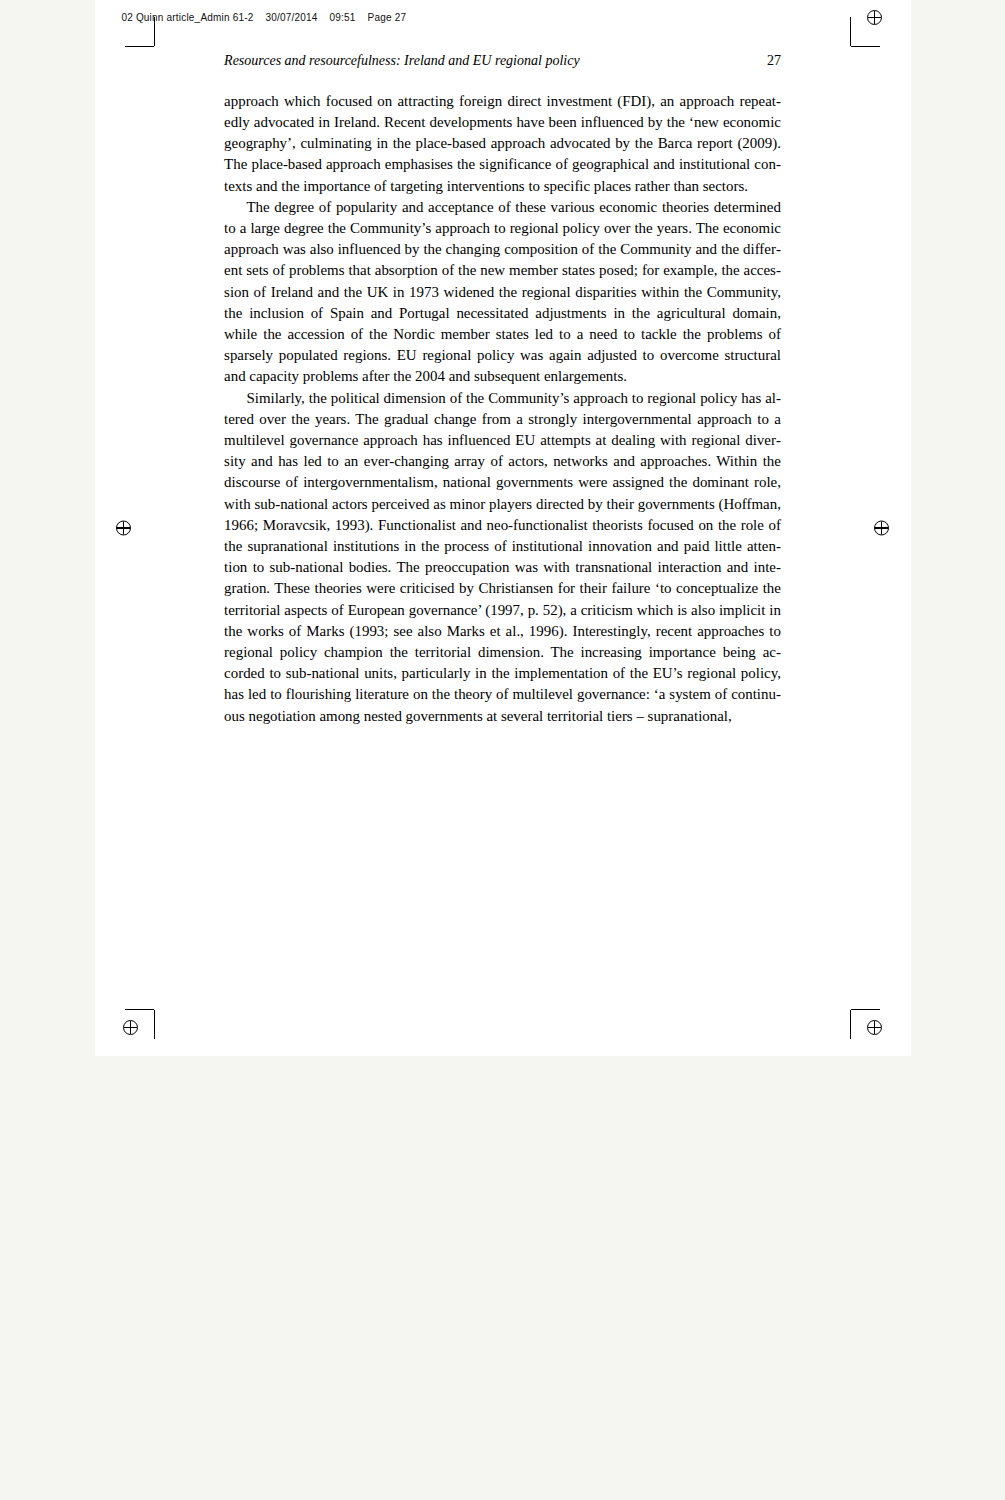02 Quinn article_Admin 61-2 30/07/2014 09:51 Page 27
Resources and resourcefulness: Ireland and EU regional policy 27
approach which focused on attracting foreign direct investment (FDI), an approach repeatedly advocated in Ireland. Recent developments have been influenced by the ‘new economic geography’, culminating in the place-based approach advocated by the Barca report (2009). The place-based approach emphasises the significance of geographical and institutional contexts and the importance of targeting interventions to specific places rather than sectors.
The degree of popularity and acceptance of these various economic theories determined to a large degree the Community’s approach to regional policy over the years. The economic approach was also influenced by the changing composition of the Community and the different sets of problems that absorption of the new member states posed; for example, the accession of Ireland and the UK in 1973 widened the regional disparities within the Community, the inclusion of Spain and Portugal necessitated adjustments in the agricultural domain, while the accession of the Nordic member states led to a need to tackle the problems of sparsely populated regions. EU regional policy was again adjusted to overcome structural and capacity problems after the 2004 and subsequent enlargements.
Similarly, the political dimension of the Community’s approach to regional policy has altered over the years. The gradual change from a strongly intergovernmental approach to a multilevel governance approach has influenced EU attempts at dealing with regional diversity and has led to an ever-changing array of actors, networks and approaches. Within the discourse of intergovernmentalism, national governments were assigned the dominant role, with sub-national actors perceived as minor players directed by their governments (Hoffman, 1966; Moravcsik, 1993). Functionalist and neo-functionalist theorists focused on the role of the supranational institutions in the process of institutional innovation and paid little attention to sub-national bodies. The preoccupation was with transnational interaction and integration. These theories were criticised by Christiansen for their failure ‘to conceptualize the territorial aspects of European governance’ (1997, p. 52), a criticism which is also implicit in the works of Marks (1993; see also Marks et al., 1996). Interestingly, recent approaches to regional policy champion the territorial dimension. The increasing importance being accorded to sub-national units, particularly in the implementation of the EU’s regional policy, has led to flourishing literature on the theory of multilevel governance: ‘a system of continuous negotiation among nested governments at several territorial tiers – supranational,